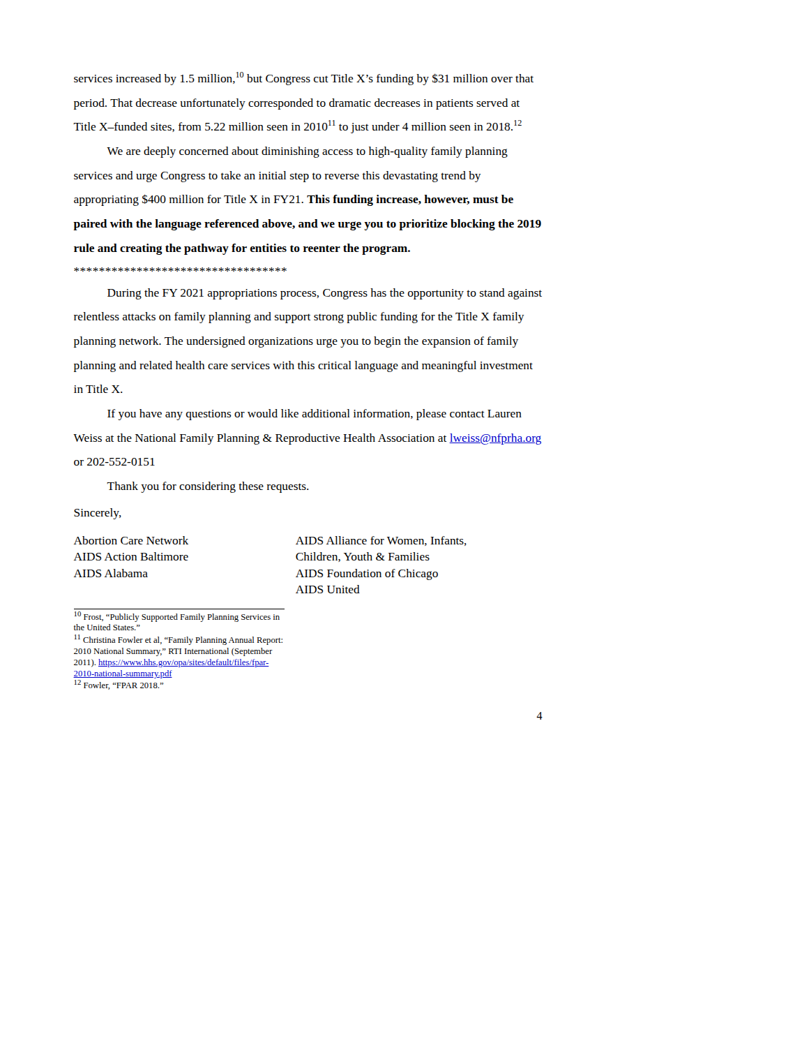services increased by 1.5 million,10 but Congress cut Title X’s funding by $31 million over that period. That decrease unfortunately corresponded to dramatic decreases in patients served at Title X–funded sites, from 5.22 million seen in 201011 to just under 4 million seen in 2018.12
We are deeply concerned about diminishing access to high-quality family planning services and urge Congress to take an initial step to reverse this devastating trend by appropriating $400 million for Title X in FY21. This funding increase, however, must be paired with the language referenced above, and we urge you to prioritize blocking the 2019 rule and creating the pathway for entities to reenter the program.
**********************************
During the FY 2021 appropriations process, Congress has the opportunity to stand against relentless attacks on family planning and support strong public funding for the Title X family planning network. The undersigned organizations urge you to begin the expansion of family planning and related health care services with this critical language and meaningful investment in Title X.
If you have any questions or would like additional information, please contact Lauren Weiss at the National Family Planning & Reproductive Health Association at lweiss@nfprha.org or 202-552-0151
Thank you for considering these requests.
Sincerely,
Abortion Care Network
AIDS Action Baltimore
AIDS Alabama
AIDS Alliance for Women, Infants,
Children, Youth & Families
AIDS Foundation of Chicago
AIDS United
10 Frost, “Publicly Supported Family Planning Services in the United States.”
11 Christina Fowler et al, “Family Planning Annual Report: 2010 National Summary,” RTI International (September 2011). https://www.hhs.gov/opa/sites/default/files/fpar-2010-national-summary.pdf
12 Fowler, “FPAR 2018.”
4